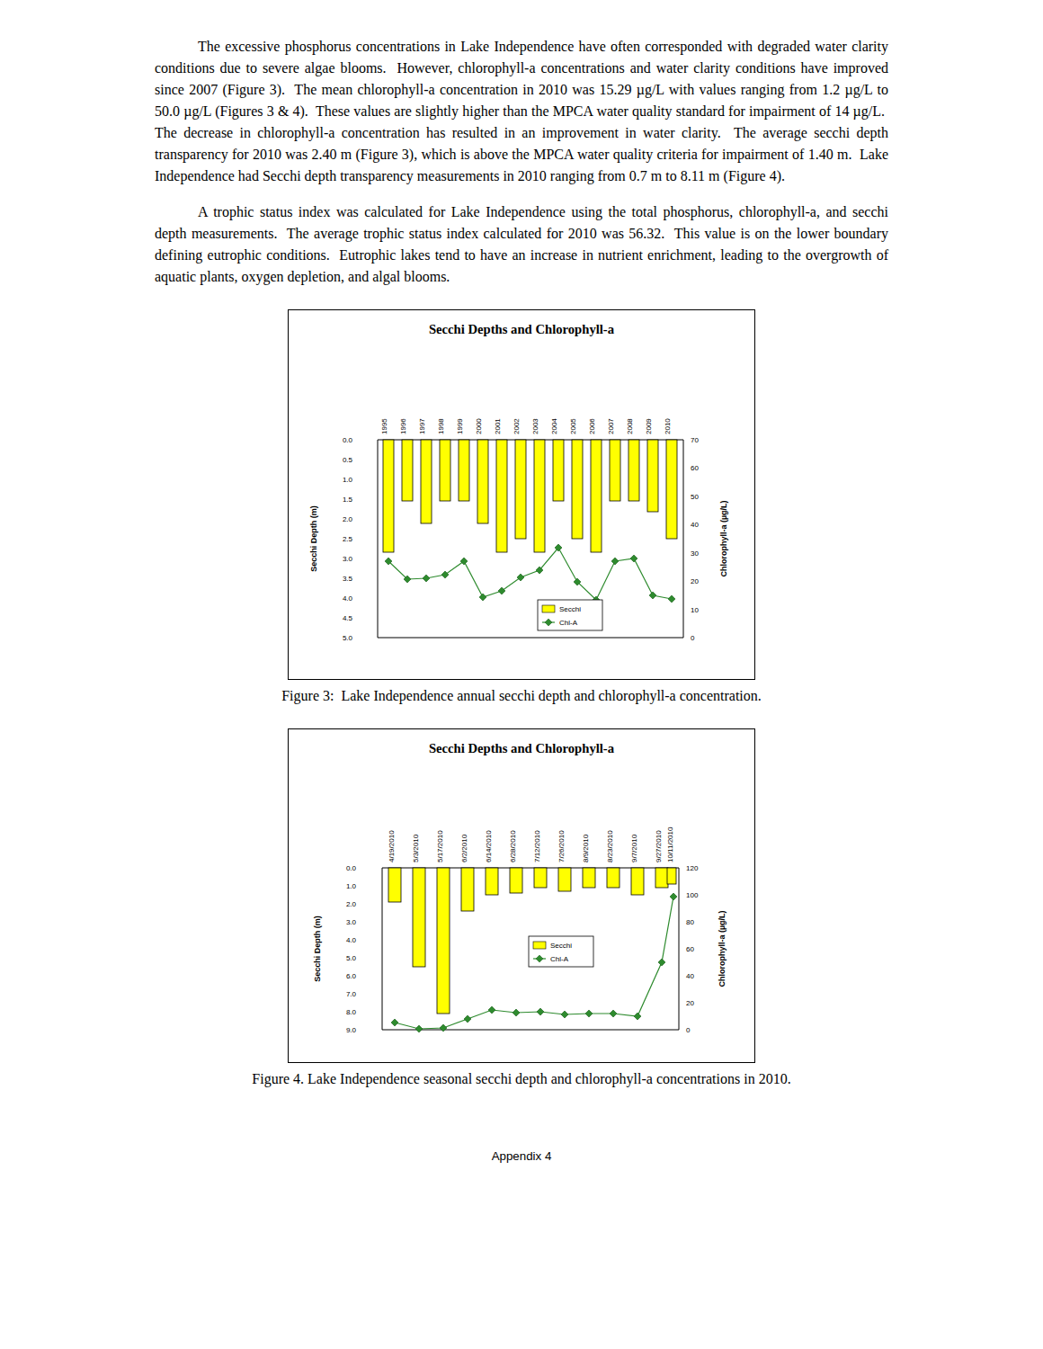The excessive phosphorus concentrations in Lake Independence have often corresponded with degraded water clarity conditions due to severe algae blooms. However, chlorophyll-a concentrations and water clarity conditions have improved since 2007 (Figure 3). The mean chlorophyll-a concentration in 2010 was 15.29 µg/L with values ranging from 1.2 µg/L to 50.0 µg/L (Figures 3 & 4). These values are slightly higher than the MPCA water quality standard for impairment of 14 µg/L. The decrease in chlorophyll-a concentration has resulted in an improvement in water clarity. The average secchi depth transparency for 2010 was 2.40 m (Figure 3), which is above the MPCA water quality criteria for impairment of 1.40 m. Lake Independence had Secchi depth transparency measurements in 2010 ranging from 0.7 m to 8.11 m (Figure 4).
A trophic status index was calculated for Lake Independence using the total phosphorus, chlorophyll-a, and secchi depth measurements. The average trophic status index calculated for 2010 was 56.32. This value is on the lower boundary defining eutrophic conditions. Eutrophic lakes tend to have an increase in nutrient enrichment, leading to the overgrowth of aquatic plants, oxygen depletion, and algal blooms.
Secchi Depths and Chlorophyll-a
Secchi Depth (m) Chlorophyll-a (µg/L) 0.0 0.5 1.0 1.5 2.0 2.5 3.0 3.5 4.0 4.5 5.0 70 60 50 40 30 20 10 0 1995 1996 1997 1998 1999 2000 2001 2002 2003 2004 2005 2006 2007 2008 2009 2010 Secchi Chl-A
Figure 3: Lake Independence annual secchi depth and chlorophyll-a concentration.
Secchi Depths and Chlorophyll-a
Secchi Depth (m) Chlorophyll-a (µg/L) 0.0 1.0 2.0 3.0 4.0 5.0 6.0 7.0 8.0 9.0 120 100 80 60 40 20 0 4/19/2010 5/3/2010 5/17/2010 6/2/2010 6/14/2010 6/28/2010 7/12/2010 7/26/2010 8/9/2010 8/23/2010 9/7/2010 9/27/2010 10/11/2010 Secchi Chl-A
Figure 4. Lake Independence seasonal secchi depth and chlorophyll-a concentrations in 2010.
Appendix 4